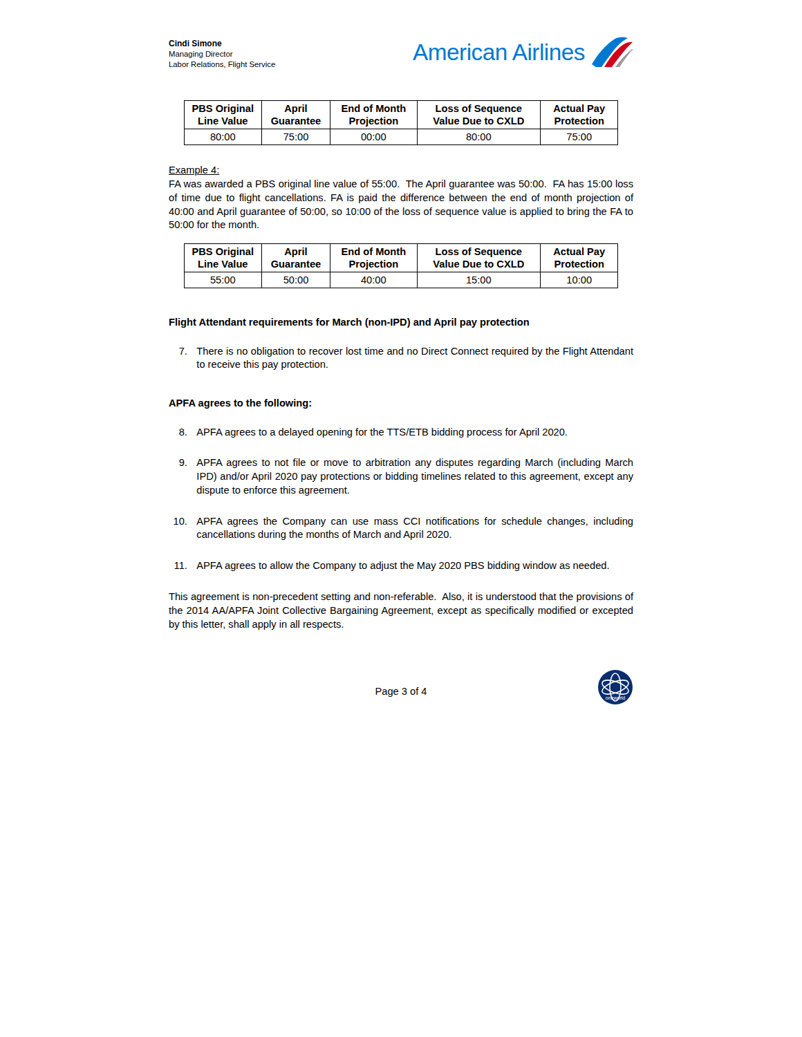Cindi Simone
Managing Director
Labor Relations, Flight Service
American Airlines
| PBS Original Line Value | April Guarantee | End of Month Projection | Loss of Sequence Value Due to CXLD | Actual Pay Protection |
| --- | --- | --- | --- | --- |
| 80:00 | 75:00 | 00:00 | 80:00 | 75:00 |
Example 4:
FA was awarded a PBS original line value of 55:00. The April guarantee was 50:00. FA has 15:00 loss of time due to flight cancellations. FA is paid the difference between the end of month projection of 40:00 and April guarantee of 50:00, so 10:00 of the loss of sequence value is applied to bring the FA to 50:00 for the month.
| PBS Original Line Value | April Guarantee | End of Month Projection | Loss of Sequence Value Due to CXLD | Actual Pay Protection |
| --- | --- | --- | --- | --- |
| 55:00 | 50:00 | 40:00 | 15:00 | 10:00 |
Flight Attendant requirements for March (non-IPD) and April pay protection
7. There is no obligation to recover lost time and no Direct Connect required by the Flight Attendant to receive this pay protection.
APFA agrees to the following:
8. APFA agrees to a delayed opening for the TTS/ETB bidding process for April 2020.
9. APFA agrees to not file or move to arbitration any disputes regarding March (including March IPD) and/or April 2020 pay protections or bidding timelines related to this agreement, except any dispute to enforce this agreement.
10. APFA agrees the Company can use mass CCI notifications for schedule changes, including cancellations during the months of March and April 2020.
11. APFA agrees to allow the Company to adjust the May 2020 PBS bidding window as needed.
This agreement is non-precedent setting and non-referable. Also, it is understood that the provisions of the 2014 AA/APFA Joint Collective Bargaining Agreement, except as specifically modified or excepted by this letter, shall apply in all respects.
Page 3 of 4
oneworld